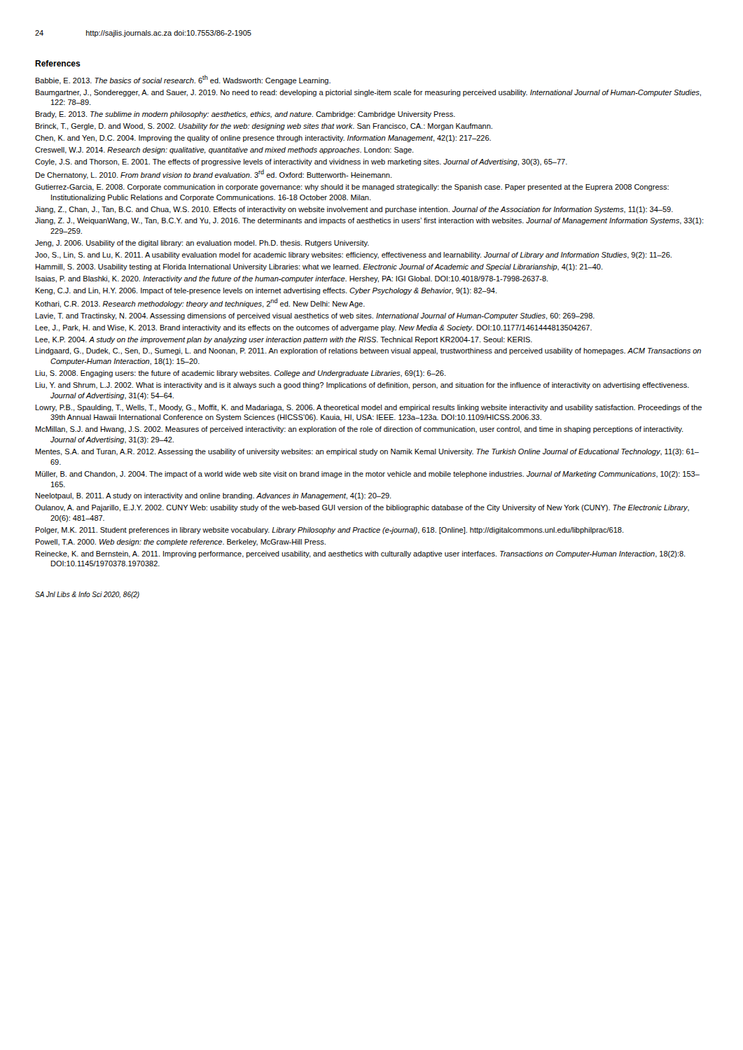24 http://sajlis.journals.ac.za doi:10.7553/86-2-1905
References
Babbie, E. 2013. The basics of social research. 6th ed. Wadsworth: Cengage Learning.
Baumgartner, J., Sonderegger, A. and Sauer, J. 2019. No need to read: developing a pictorial single-item scale for measuring perceived usability. International Journal of Human-Computer Studies, 122: 78–89.
Brady, E. 2013. The sublime in modern philosophy: aesthetics, ethics, and nature. Cambridge: Cambridge University Press.
Brinck, T., Gergle, D. and Wood, S. 2002. Usability for the web: designing web sites that work. San Francisco, CA.: Morgan Kaufmann.
Chen, K. and Yen, D.C. 2004. Improving the quality of online presence through interactivity. Information Management, 42(1): 217–226.
Creswell, W.J. 2014. Research design: qualitative, quantitative and mixed methods approaches. London: Sage.
Coyle, J.S. and Thorson, E. 2001. The effects of progressive levels of interactivity and vividness in web marketing sites. Journal of Advertising, 30(3), 65–77.
De Chernatony, L. 2010. From brand vision to brand evaluation. 3rd ed. Oxford: Butterworth- Heinemann.
Gutierrez-Garcia, E. 2008. Corporate communication in corporate governance: why should it be managed strategically: the Spanish case. Paper presented at the Euprera 2008 Congress: Institutionalizing Public Relations and Corporate Communications. 16-18 October 2008. Milan.
Jiang, Z., Chan, J., Tan, B.C. and Chua, W.S. 2010. Effects of interactivity on website involvement and purchase intention. Journal of the Association for Information Systems, 11(1): 34–59.
Jiang, Z. J., WeiquanWang, W., Tan, B.C.Y. and Yu, J. 2016. The determinants and impacts of aesthetics in users’ first interaction with websites. Journal of Management Information Systems, 33(1): 229–259.
Jeng, J. 2006. Usability of the digital library: an evaluation model. Ph.D. thesis. Rutgers University.
Joo, S., Lin, S. and Lu, K. 2011. A usability evaluation model for academic library websites: efficiency, effectiveness and learnability. Journal of Library and Information Studies, 9(2): 11–26.
Hammill, S. 2003. Usability testing at Florida International University Libraries: what we learned. Electronic Journal of Academic and Special Librarianship, 4(1): 21–40.
Isaias, P. and Blashki, K. 2020. Interactivity and the future of the human-computer interface. Hershey, PA: IGI Global. DOI:10.4018/978-1-7998-2637-8.
Keng, C.J. and Lin, H.Y. 2006. Impact of tele-presence levels on internet advertising effects. Cyber Psychology & Behavior, 9(1): 82–94.
Kothari, C.R. 2013. Research methodology: theory and techniques, 2nd ed. New Delhi: New Age.
Lavie, T. and Tractinsky, N. 2004. Assessing dimensions of perceived visual aesthetics of web sites. International Journal of Human-Computer Studies, 60: 269–298.
Lee, J., Park, H. and Wise, K. 2013. Brand interactivity and its effects on the outcomes of advergame play. New Media & Society. DOI:10.1177/1461444813504267.
Lee, K.P. 2004. A study on the improvement plan by analyzing user interaction pattern with the RISS. Technical Report KR2004-17. Seoul: KERIS.
Lindgaard, G., Dudek, C., Sen, D., Sumegi, L. and Noonan, P. 2011. An exploration of relations between visual appeal, trustworthiness and perceived usability of homepages. ACM Transactions on Computer-Human Interaction, 18(1): 15–20.
Liu, S. 2008. Engaging users: the future of academic library websites. College and Undergraduate Libraries, 69(1): 6–26.
Liu, Y. and Shrum, L.J. 2002. What is interactivity and is it always such a good thing? Implications of definition, person, and situation for the influence of interactivity on advertising effectiveness. Journal of Advertising, 31(4): 54–64.
Lowry, P.B., Spaulding, T., Wells, T., Moody, G., Moffit, K. and Madariaga, S. 2006. A theoretical model and empirical results linking website interactivity and usability satisfaction. Proceedings of the 39th Annual Hawaii International Conference on System Sciences (HICSS’06). Kauia, HI, USA: IEEE. 123a–123a. DOI:10.1109/HICSS.2006.33.
McMillan, S.J. and Hwang, J.S. 2002. Measures of perceived interactivity: an exploration of the role of direction of communication, user control, and time in shaping perceptions of interactivity. Journal of Advertising, 31(3): 29–42.
Mentes, S.A. and Turan, A.R. 2012. Assessing the usability of university websites: an empirical study on Namik Kemal University. The Turkish Online Journal of Educational Technology, 11(3): 61–69.
Müller, B. and Chandon, J. 2004. The impact of a world wide web site visit on brand image in the motor vehicle and mobile telephone industries. Journal of Marketing Communications, 10(2): 153–165.
Neelotpaul, B. 2011. A study on interactivity and online branding. Advances in Management, 4(1): 20–29.
Oulanov, A. and Pajarillo, E.J.Y. 2002. CUNY Web: usability study of the web-based GUI version of the bibliographic database of the City University of New York (CUNY). The Electronic Library, 20(6): 481–487.
Polger, M.K. 2011. Student preferences in library website vocabulary. Library Philosophy and Practice (e-journal), 618. [Online]. http://digitalcommons.unl.edu/libphilprac/618.
Powell, T.A. 2000. Web design: the complete reference. Berkeley, McGraw-Hill Press.
Reinecke, K. and Bernstein, A. 2011. Improving performance, perceived usability, and aesthetics with culturally adaptive user interfaces. Transactions on Computer-Human Interaction, 18(2):8. DOI:10.1145/1970378.1970382.
SA Jnl Libs & Info Sci 2020, 86(2)